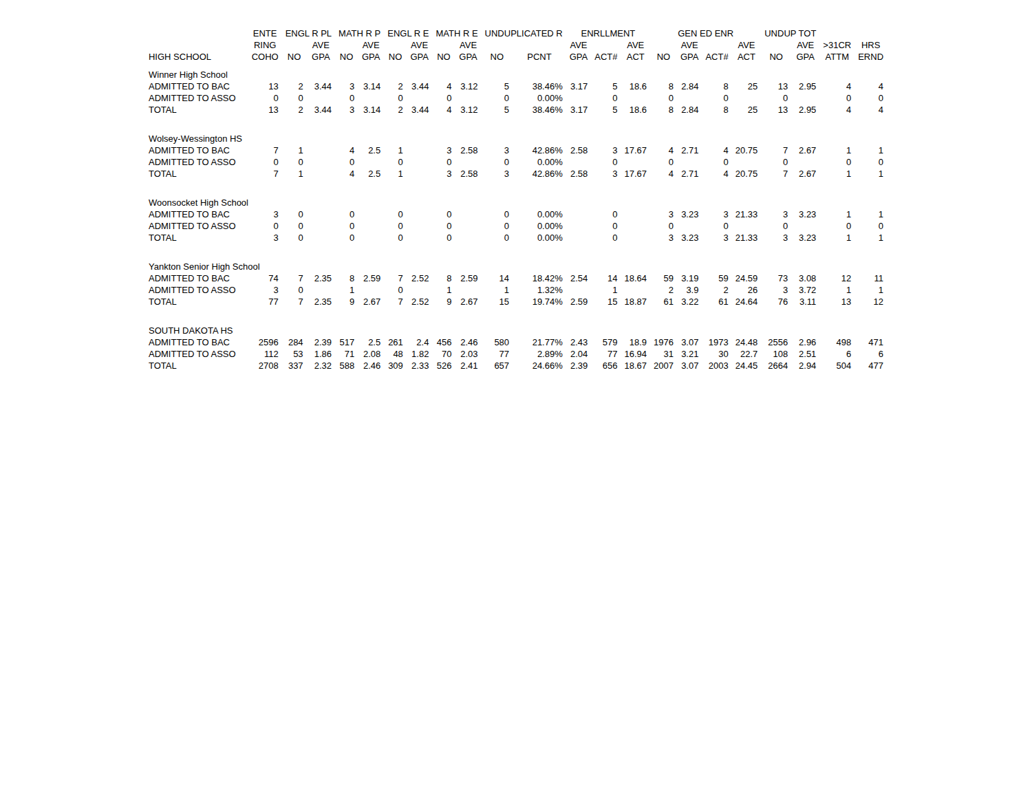| | ENTE | ENGL R PL | MATH R P | ENGL R E | MATH R E | UNDUPLICATED R | ENRLLMENT | GEN ED ENR | UNDUP TOT | | |
| --- | --- | --- | --- | --- | --- | --- | --- | --- | --- | --- | --- |
| | RING | | AVE | | AVE | | AVE | | AVE | | | AVE | | AVE | | AVE | | AVE | | AVE | >31CR | HRS |
| HIGH SCHOOL | COHO | NO | GPA | NO | GPA | NO | GPA | NO | GPA | NO | PCNT | GPA | ACT# | ACT | NO | GPA | ACT# | ACT | NO | GPA | ATTM | ERND |
| Winner High School |
| ADMITTED TO BAC | 13 | 2 | 3.44 | 3 | 3.14 | 2 | 3.44 | 4 | 3.12 | 5 | 38.46% | 3.17 | 5 | 18.6 | 8 | 2.84 | 8 | 25 | 13 | 2.95 | 4 | 4 |
| ADMITTED TO ASSO | 0 | 0 | | 0 | | 0 | | 0 | | 0 | 0.00% | | 0 | | 0 | | 0 | | 0 | | 0 | 0 |
| TOTAL | 13 | 2 | 3.44 | 3 | 3.14 | 2 | 3.44 | 4 | 3.12 | 5 | 38.46% | 3.17 | 5 | 18.6 | 8 | 2.84 | 8 | 25 | 13 | 2.95 | 4 | 4 |
| Wolsey-Wessington HS |
| ADMITTED TO BAC | 7 | 1 | | 4 | 2.5 | 1 | | 3 | 2.58 | 3 | 42.86% | 2.58 | 3 | 17.67 | 4 | 2.71 | 4 | 20.75 | 7 | 2.67 | 1 | 1 |
| ADMITTED TO ASSO | 0 | 0 | | 0 | | 0 | | 0 | | 0 | 0.00% | | 0 | | 0 | | 0 | | 0 | | 0 | 0 |
| TOTAL | 7 | 1 | | 4 | 2.5 | 1 | | 3 | 2.58 | 3 | 42.86% | 2.58 | 3 | 17.67 | 4 | 2.71 | 4 | 20.75 | 7 | 2.67 | 1 | 1 |
| Woonsocket High School |
| ADMITTED TO BAC | 3 | 0 | | 0 | | 0 | | 0 | | 0 | 0.00% | | 0 | | 3 | 3.23 | 3 | 21.33 | 3 | 3.23 | 1 | 1 |
| ADMITTED TO ASSO | 0 | 0 | | 0 | | 0 | | 0 | | 0 | 0.00% | | 0 | | 0 | | 0 | | 0 | | 0 | 0 |
| TOTAL | 3 | 0 | | 0 | | 0 | | 0 | | 0 | 0.00% | | 0 | | 3 | 3.23 | 3 | 21.33 | 3 | 3.23 | 1 | 1 |
| Yankton Senior High School |
| ADMITTED TO BAC | 74 | 7 | 2.35 | 8 | 2.59 | 7 | 2.52 | 8 | 2.59 | 14 | 18.42% | 2.54 | 14 | 18.64 | 59 | 3.19 | 59 | 24.59 | 73 | 3.08 | 12 | 11 |
| ADMITTED TO ASSO | 3 | 0 | | 1 | | 0 | | 1 | | 1 | 1.32% | | 1 | | 2 | 3.9 | 2 | 26 | 3 | 3.72 | 1 | 1 |
| TOTAL | 77 | 7 | 2.35 | 9 | 2.67 | 7 | 2.52 | 9 | 2.67 | 15 | 19.74% | 2.59 | 15 | 18.87 | 61 | 3.22 | 61 | 24.64 | 76 | 3.11 | 13 | 12 |
| SOUTH DAKOTA HS |
| ADMITTED TO BAC | 2596 | 284 | 2.39 | 517 | 2.5 | 261 | 2.4 | 456 | 2.46 | 580 | 21.77% | 2.43 | 579 | 18.9 | 1976 | 3.07 | 1973 | 24.48 | 2556 | 2.96 | 498 | 471 |
| ADMITTED TO ASSO | 112 | 53 | 1.86 | 71 | 2.08 | 48 | 1.82 | 70 | 2.03 | 77 | 2.89% | 2.04 | 77 | 16.94 | 31 | 3.21 | 30 | 22.7 | 108 | 2.51 | 6 | 6 |
| TOTAL | 2708 | 337 | 2.32 | 588 | 2.46 | 309 | 2.33 | 526 | 2.41 | 657 | 24.66% | 2.39 | 656 | 18.67 | 2007 | 3.07 | 2003 | 24.45 | 2664 | 2.94 | 504 | 477 |